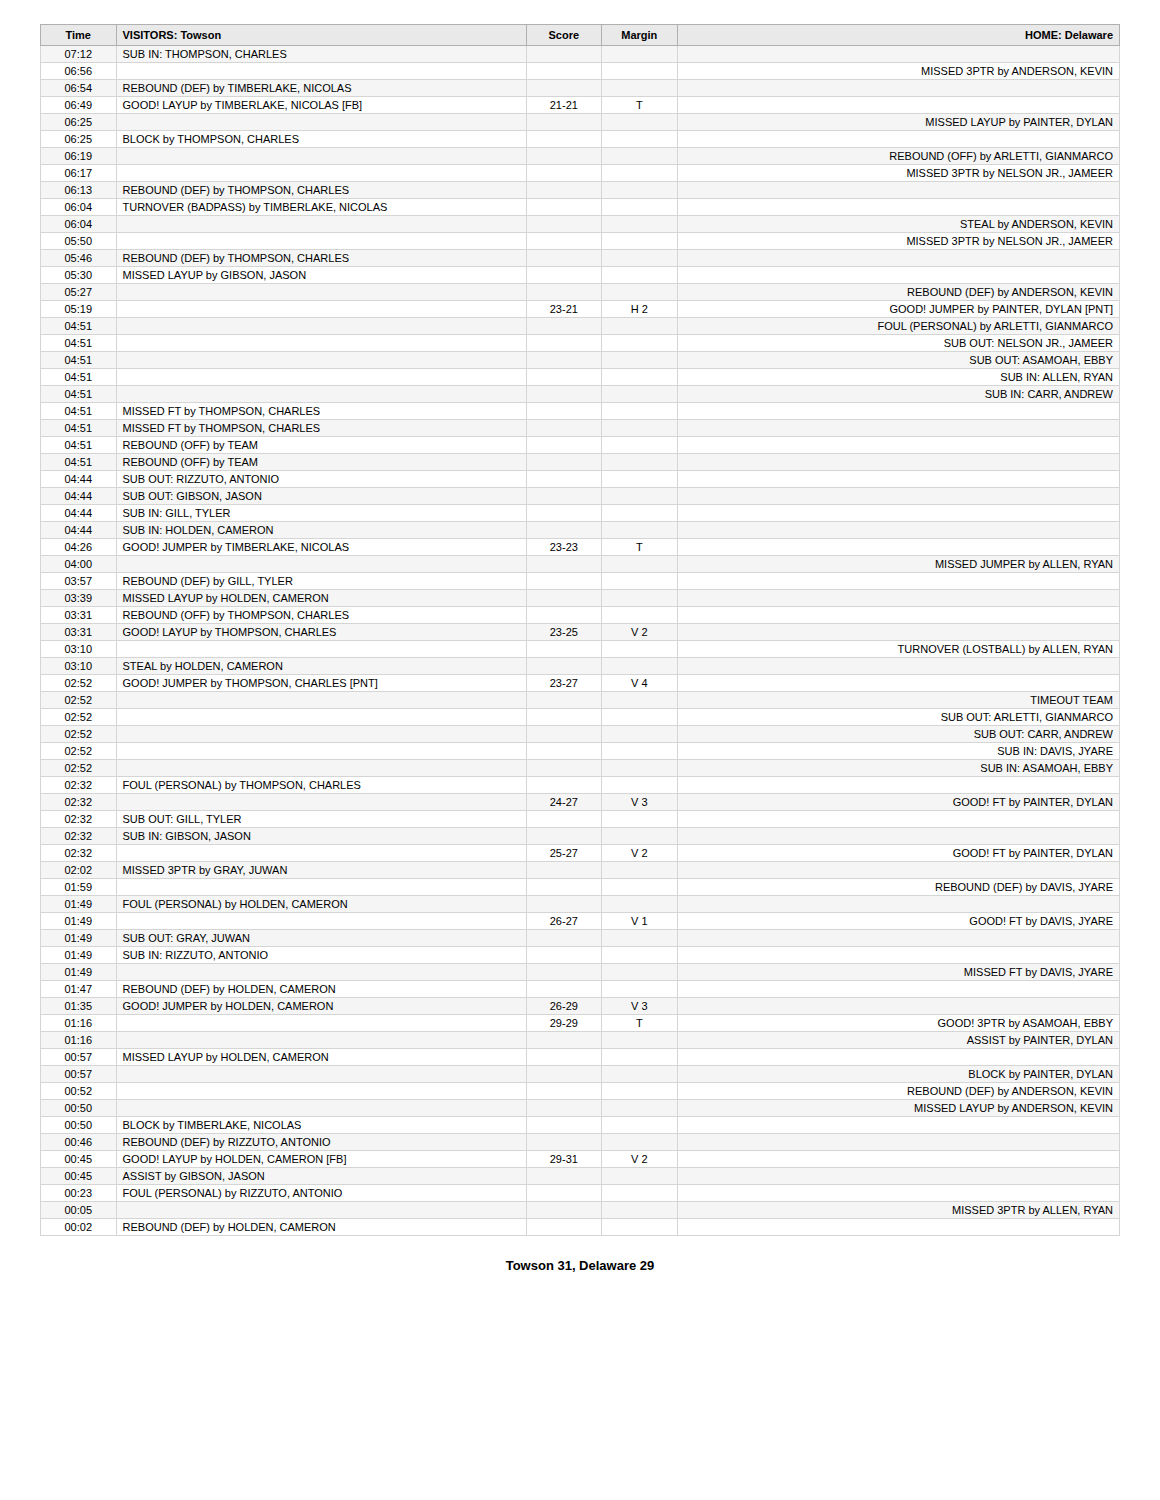| Time | VISITORS: Towson | Score | Margin | HOME: Delaware |
| --- | --- | --- | --- | --- |
| 07:12 | SUB IN: THOMPSON, CHARLES | | | |
| 06:56 | | | | MISSED 3PTR by ANDERSON, KEVIN |
| 06:54 | REBOUND (DEF) by TIMBERLAKE, NICOLAS | | | |
| 06:49 | GOOD! LAYUP by TIMBERLAKE, NICOLAS [FB] | 21-21 | T | |
| 06:25 | | | | MISSED LAYUP by PAINTER, DYLAN |
| 06:25 | BLOCK by THOMPSON, CHARLES | | | |
| 06:19 | | | | REBOUND (OFF) by ARLETTI, GIANMARCO |
| 06:17 | | | | MISSED 3PTR by NELSON JR., JAMEER |
| 06:13 | REBOUND (DEF) by THOMPSON, CHARLES | | | |
| 06:04 | TURNOVER (BADPASS) by TIMBERLAKE, NICOLAS | | | |
| 06:04 | | | | STEAL by ANDERSON, KEVIN |
| 05:50 | | | | MISSED 3PTR by NELSON JR., JAMEER |
| 05:46 | REBOUND (DEF) by THOMPSON, CHARLES | | | |
| 05:30 | MISSED LAYUP by GIBSON, JASON | | | |
| 05:27 | | | | REBOUND (DEF) by ANDERSON, KEVIN |
| 05:19 | | 23-21 | H 2 | GOOD! JUMPER by PAINTER, DYLAN [PNT] |
| 04:51 | | | | FOUL (PERSONAL) by ARLETTI, GIANMARCO |
| 04:51 | | | | SUB OUT: NELSON JR., JAMEER |
| 04:51 | | | | SUB OUT: ASAMOAH, EBBY |
| 04:51 | | | | SUB IN: ALLEN, RYAN |
| 04:51 | | | | SUB IN: CARR, ANDREW |
| 04:51 | MISSED FT by THOMPSON, CHARLES | | | |
| 04:51 | MISSED FT by THOMPSON, CHARLES | | | |
| 04:51 | REBOUND (OFF) by TEAM | | | |
| 04:51 | REBOUND (OFF) by TEAM | | | |
| 04:44 | SUB OUT: RIZZUTO, ANTONIO | | | |
| 04:44 | SUB OUT: GIBSON, JASON | | | |
| 04:44 | SUB IN: GILL, TYLER | | | |
| 04:44 | SUB IN: HOLDEN, CAMERON | | | |
| 04:26 | GOOD! JUMPER by TIMBERLAKE, NICOLAS | 23-23 | T | |
| 04:00 | | | | MISSED JUMPER by ALLEN, RYAN |
| 03:57 | REBOUND (DEF) by GILL, TYLER | | | |
| 03:39 | MISSED LAYUP by HOLDEN, CAMERON | | | |
| 03:31 | REBOUND (OFF) by THOMPSON, CHARLES | | | |
| 03:31 | GOOD! LAYUP by THOMPSON, CHARLES | 23-25 | V 2 | |
| 03:10 | | | | TURNOVER (LOSTBALL) by ALLEN, RYAN |
| 03:10 | STEAL by HOLDEN, CAMERON | | | |
| 02:52 | GOOD! JUMPER by THOMPSON, CHARLES [PNT] | 23-27 | V 4 | |
| 02:52 | | | | TIMEOUT TEAM |
| 02:52 | | | | SUB OUT: ARLETTI, GIANMARCO |
| 02:52 | | | | SUB OUT: CARR, ANDREW |
| 02:52 | | | | SUB IN: DAVIS, JYARE |
| 02:52 | | | | SUB IN: ASAMOAH, EBBY |
| 02:32 | FOUL (PERSONAL) by THOMPSON, CHARLES | | | |
| 02:32 | | 24-27 | V 3 | GOOD! FT by PAINTER, DYLAN |
| 02:32 | SUB OUT: GILL, TYLER | | | |
| 02:32 | SUB IN: GIBSON, JASON | | | |
| 02:32 | | 25-27 | V 2 | GOOD! FT by PAINTER, DYLAN |
| 02:02 | MISSED 3PTR by GRAY, JUWAN | | | |
| 01:59 | | | | REBOUND (DEF) by DAVIS, JYARE |
| 01:49 | FOUL (PERSONAL) by HOLDEN, CAMERON | | | |
| 01:49 | | 26-27 | V 1 | GOOD! FT by DAVIS, JYARE |
| 01:49 | SUB OUT: GRAY, JUWAN | | | |
| 01:49 | SUB IN: RIZZUTO, ANTONIO | | | |
| 01:49 | | | | MISSED FT by DAVIS, JYARE |
| 01:47 | REBOUND (DEF) by HOLDEN, CAMERON | | | |
| 01:35 | GOOD! JUMPER by HOLDEN, CAMERON | 26-29 | V 3 | |
| 01:16 | | 29-29 | T | GOOD! 3PTR by ASAMOAH, EBBY |
| 01:16 | | | | ASSIST by PAINTER, DYLAN |
| 00:57 | MISSED LAYUP by HOLDEN, CAMERON | | | |
| 00:57 | | | | BLOCK by PAINTER, DYLAN |
| 00:52 | | | | REBOUND (DEF) by ANDERSON, KEVIN |
| 00:50 | | | | MISSED LAYUP by ANDERSON, KEVIN |
| 00:50 | BLOCK by TIMBERLAKE, NICOLAS | | | |
| 00:46 | REBOUND (DEF) by RIZZUTO, ANTONIO | | | |
| 00:45 | GOOD! LAYUP by HOLDEN, CAMERON [FB] | 29-31 | V 2 | |
| 00:45 | ASSIST by GIBSON, JASON | | | |
| 00:23 | FOUL (PERSONAL) by RIZZUTO, ANTONIO | | | |
| 00:05 | | | | MISSED 3PTR by ALLEN, RYAN |
| 00:02 | REBOUND (DEF) by HOLDEN, CAMERON | | | |
Towson 31, Delaware 29